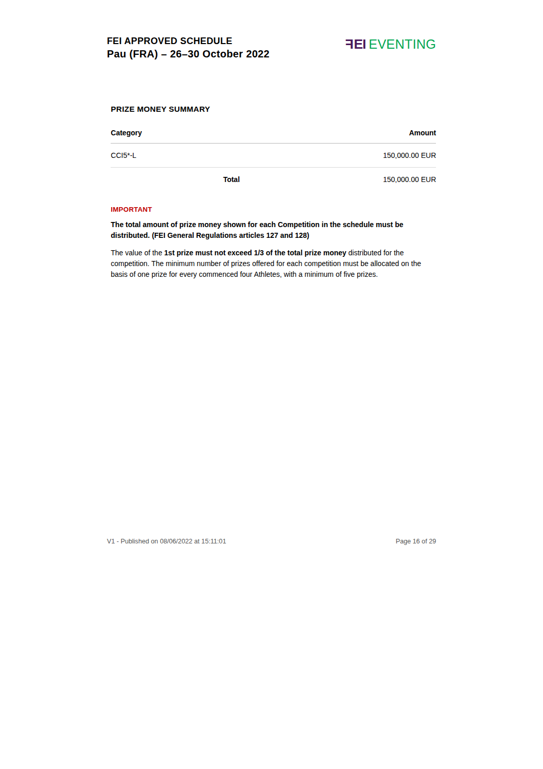FEI APPROVED SCHEDULE Pau (FRA) – 26–30 October 2022
FEI EVENTING
PRIZE MONEY SUMMARY
| Category | Amount |
| --- | --- |
| CCI5*-L | 150,000.00 EUR |
| Total | 150,000.00 EUR |
IMPORTANT
The total amount of prize money shown for each Competition in the schedule must be distributed. (FEI General Regulations articles 127 and 128)
The value of the 1st prize must not exceed 1/3 of the total prize money distributed for the competition. The minimum number of prizes offered for each competition must be allocated on the basis of one prize for every commenced four Athletes, with a minimum of five prizes.
V1 - Published on 08/06/2022 at 15:11:01 Page 16 of 29